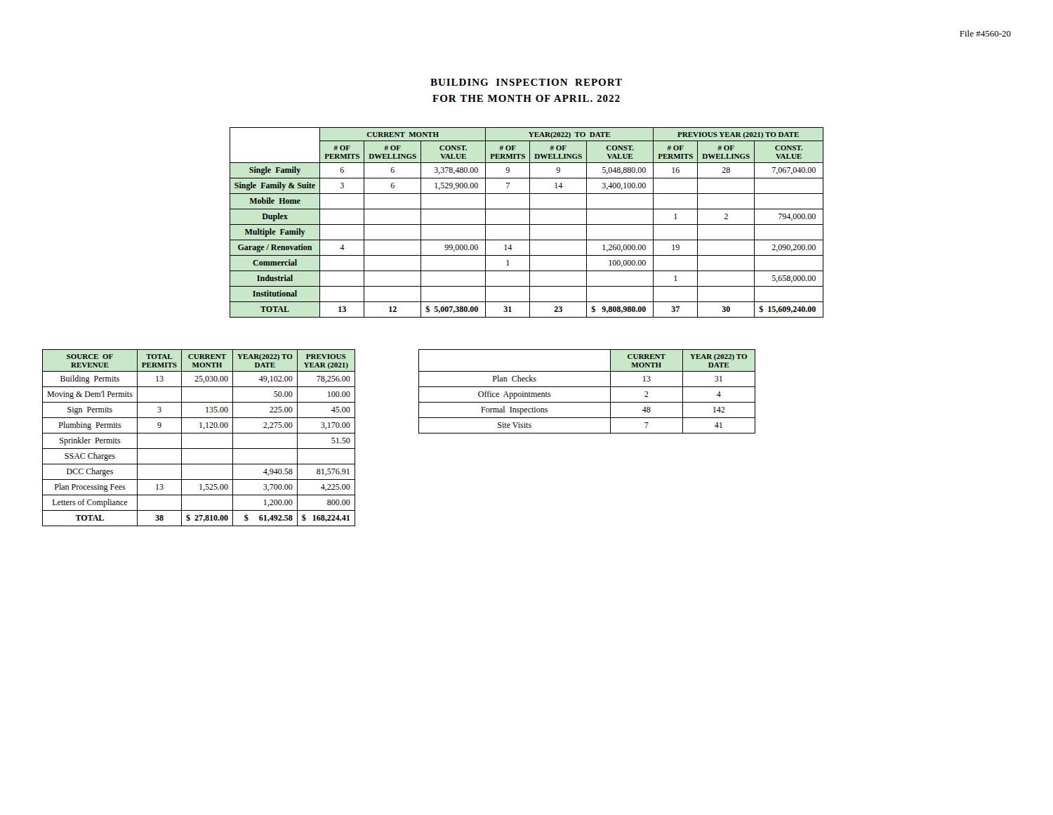File #4560-20
BUILDING INSPECTION REPORT
FOR THE MONTH OF APRIL. 2022
| | CURRENT MONTH | YEAR(2022) TO DATE | PREVIOUS YEAR (2021) TO DATE |
| --- | --- | --- | --- |
| # OF PERMITS | # OF DWELLINGS | CONST. VALUE | # OF PERMITS | # OF DWELLINGS | CONST. VALUE | # OF PERMITS | # OF DWELLINGS | CONST. VALUE |
| Single Family | 6 | 6 | 3,378,480.00 | 9 | 9 | 5,048,880.00 | 16 | 28 | 7,067,040.00 |
| Single Family & Suite | 3 | 6 | 1,529,900.00 | 7 | 14 | 3,400,100.00 | | | |
| Mobile Home | | | | | | | | | |
| Duplex | | | | | | | 1 | 2 | 794,000.00 |
| Multiple Family | | | | | | | | | |
| Garage / Renovation | 4 | | 99,000.00 | 14 | | 1,260,000.00 | 19 | | 2,090,200.00 |
| Commercial | | | | 1 | | 100,000.00 | | | |
| Industrial | | | | | | | 1 | | 5,658,000.00 |
| Institutional | | | | | | | | | |
| TOTAL | 13 | 12 | $ 5,007,380.00 | 31 | 23 | $ 9,808,980.00 | 37 | 30 | $ 15,609,240.00 |
| SOURCE OF REVENUE | TOTAL PERMITS | CURRENT MONTH | YEAR(2022) TO DATE | PREVIOUS YEAR (2021) |
| --- | --- | --- | --- | --- |
| Building Permits | 13 | 25,030.00 | 49,102.00 | 78,256.00 |
| Moving & Dem'l Permits | | | 50.00 | 100.00 |
| Sign Permits | 3 | 135.00 | 225.00 | 45.00 |
| Plumbing Permits | 9 | 1,120.00 | 2,275.00 | 3,170.00 |
| Sprinkler Permits | | | | 51.50 |
| SSAC Charges | | | | |
| DCC Charges | | | 4,940.58 | 81,576.91 |
| Plan Processing Fees | 13 | 1,525.00 | 3,700.00 | 4,225.00 |
| Letters of Compliance | | | 1,200.00 | 800.00 |
| TOTAL | 38 | $ 27,810.00 | $ 61,492.58 | $ 168,224.41 |
| | CURRENT MONTH | YEAR (2022) TO DATE |
| --- | --- | --- |
| Plan Checks | 13 | 31 |
| Office Appointments | 2 | 4 |
| Formal Inspections | 48 | 142 |
| Site Visits | 7 | 41 |